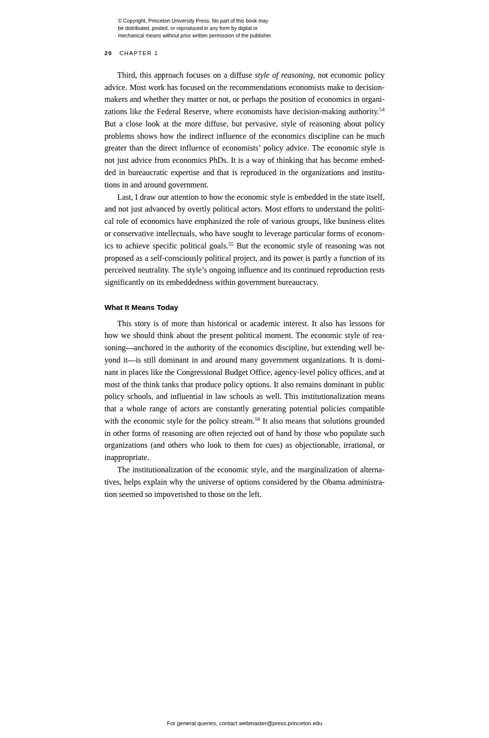© Copyright, Princeton University Press. No part of this book may be distributed, posted, or reproduced in any form by digital or mechanical means without prior written permission of the publisher.
20 Chapter 1
Third, this approach focuses on a diffuse style of reasoning, not economic policy advice. Most work has focused on the recommendations economists make to decisionmakers and whether they matter or not, or perhaps the position of economics in organizations like the Federal Reserve, where economists have decision-making authority.54 But a close look at the more diffuse, but pervasive, style of reasoning about policy problems shows how the indirect influence of the economics discipline can be much greater than the direct influence of economists’ policy advice. The economic style is not just advice from economics PhDs. It is a way of thinking that has become embedded in bureaucratic expertise and that is reproduced in the organizations and institutions in and around government.
Last, I draw our attention to how the economic style is embedded in the state itself, and not just advanced by overtly political actors. Most efforts to understand the political role of economics have emphasized the role of various groups, like business elites or conservative intellectuals, who have sought to leverage particular forms of economics to achieve specific political goals.55 But the economic style of reasoning was not proposed as a self-consciously political project, and its power is partly a function of its perceived neutrality. The style’s ongoing influence and its continued reproduction rests significantly on its embeddedness within government bureaucracy.
What It Means Today
This story is of more than historical or academic interest. It also has lessons for how we should think about the present political moment. The economic style of reasoning—anchored in the authority of the economics discipline, but extending well beyond it—is still dominant in and around many government organizations. It is dominant in places like the Congressional Budget Office, agency-level policy offices, and at most of the think tanks that produce policy options. It also remains dominant in public policy schools, and influential in law schools as well. This institutionalization means that a whole range of actors are constantly generating potential policies compatible with the economic style for the policy stream.56 It also means that solutions grounded in other forms of reasoning are often rejected out of hand by those who populate such organizations (and others who look to them for cues) as objectionable, irrational, or inappropriate.
The institutionalization of the economic style, and the marginalization of alternatives, helps explain why the universe of options considered by the Obama administration seemed so impoverished to those on the left.
For general queries, contact webmaster@press.princeton.edu